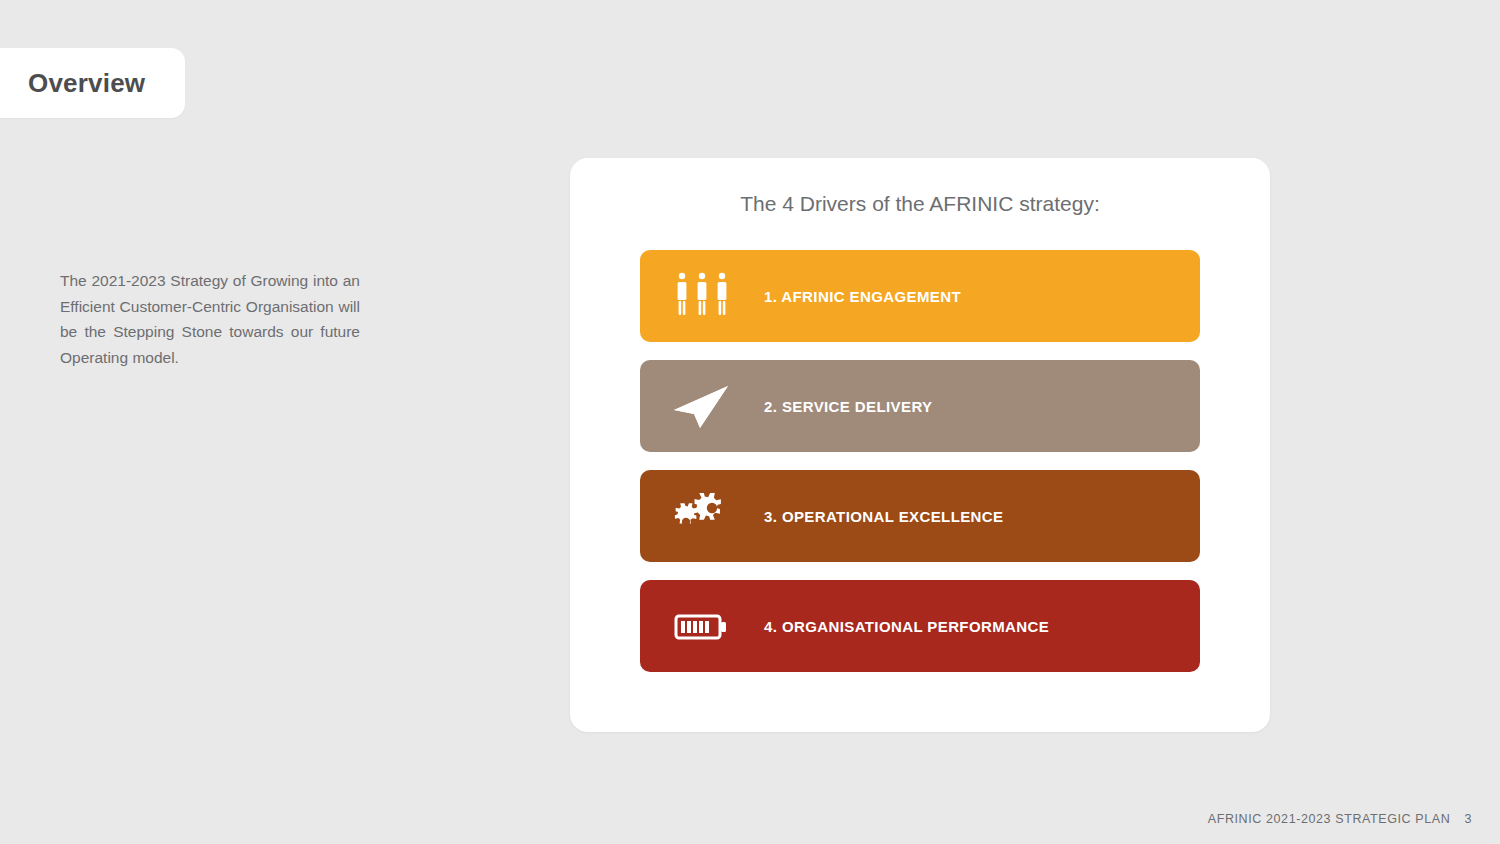Overview
The 2021-2023 Strategy of Growing into an Efficient Customer-Centric Organisation will be the Stepping Stone towards our future Operating model.
The 4 Drivers of the AFRINIC strategy:
1. AFRINIC Engagement
2. Service Delivery
3. Operational Excellence
4. Organisational Performance
AFRINIC 2021-2023 STRATEGIC PLAN 3